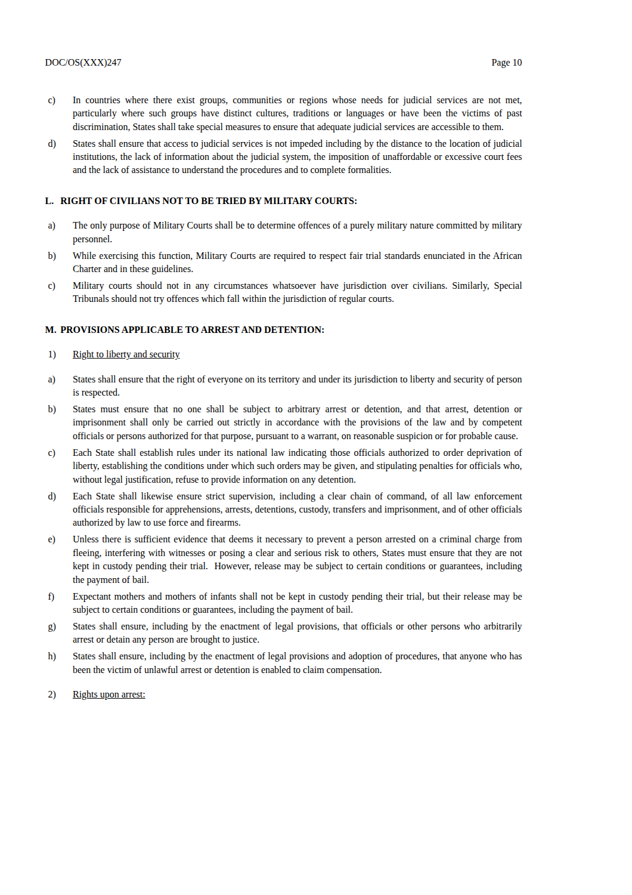DOC/OS(XXX)247
Page 10
c) In countries where there exist groups, communities or regions whose needs for judicial services are not met, particularly where such groups have distinct cultures, traditions or languages or have been the victims of past discrimination, States shall take special measures to ensure that adequate judicial services are accessible to them.
d) States shall ensure that access to judicial services is not impeded including by the distance to the location of judicial institutions, the lack of information about the judicial system, the imposition of unaffordable or excessive court fees and the lack of assistance to understand the procedures and to complete formalities.
L. Right of Civilians not to be Tried by Military Courts:
a) The only purpose of Military Courts shall be to determine offences of a purely military nature committed by military personnel.
b) While exercising this function, Military Courts are required to respect fair trial standards enunciated in the African Charter and in these guidelines.
c) Military courts should not in any circumstances whatsoever have jurisdiction over civilians. Similarly, Special Tribunals should not try offences which fall within the jurisdiction of regular courts.
M. Provisions Applicable to Arrest and Detention:
1) Right to liberty and security
a) States shall ensure that the right of everyone on its territory and under its jurisdiction to liberty and security of person is respected.
b) States must ensure that no one shall be subject to arbitrary arrest or detention, and that arrest, detention or imprisonment shall only be carried out strictly in accordance with the provisions of the law and by competent officials or persons authorized for that purpose, pursuant to a warrant, on reasonable suspicion or for probable cause.
c) Each State shall establish rules under its national law indicating those officials authorized to order deprivation of liberty, establishing the conditions under which such orders may be given, and stipulating penalties for officials who, without legal justification, refuse to provide information on any detention.
d) Each State shall likewise ensure strict supervision, including a clear chain of command, of all law enforcement officials responsible for apprehensions, arrests, detentions, custody, transfers and imprisonment, and of other officials authorized by law to use force and firearms.
e) Unless there is sufficient evidence that deems it necessary to prevent a person arrested on a criminal charge from fleeing, interfering with witnesses or posing a clear and serious risk to others, States must ensure that they are not kept in custody pending their trial. However, release may be subject to certain conditions or guarantees, including the payment of bail.
f) Expectant mothers and mothers of infants shall not be kept in custody pending their trial, but their release may be subject to certain conditions or guarantees, including the payment of bail.
g) States shall ensure, including by the enactment of legal provisions, that officials or other persons who arbitrarily arrest or detain any person are brought to justice.
h) States shall ensure, including by the enactment of legal provisions and adoption of procedures, that anyone who has been the victim of unlawful arrest or detention is enabled to claim compensation.
2) Rights upon arrest: